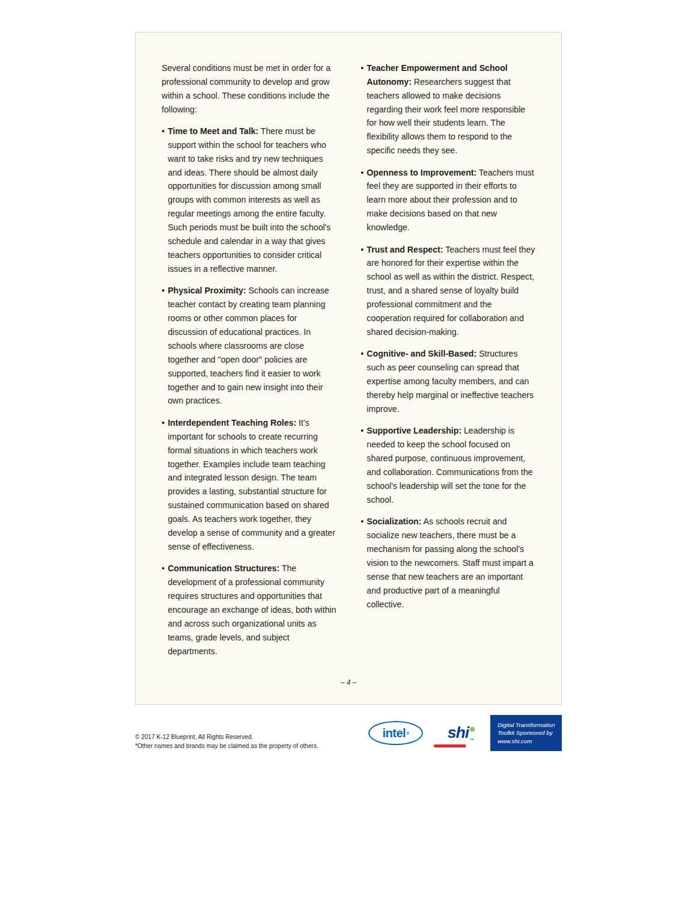Several conditions must be met in order for a professional community to develop and grow within a school. These conditions include the following:
Time to Meet and Talk: There must be support within the school for teachers who want to take risks and try new techniques and ideas. There should be almost daily opportunities for discussion among small groups with common interests as well as regular meetings among the entire faculty. Such periods must be built into the school's schedule and calendar in a way that gives teachers opportunities to consider critical issues in a reflective manner.
Physical Proximity: Schools can increase teacher contact by creating team planning rooms or other common places for discussion of educational practices. In schools where classrooms are close together and "open door" policies are supported, teachers find it easier to work together and to gain new insight into their own practices.
Interdependent Teaching Roles: It's important for schools to create recurring formal situations in which teachers work together. Examples include team teaching and integrated lesson design. The team provides a lasting, substantial structure for sustained communication based on shared goals. As teachers work together, they develop a sense of community and a greater sense of effectiveness.
Communication Structures: The development of a professional community requires structures and opportunities that encourage an exchange of ideas, both within and across such organizational units as teams, grade levels, and subject departments.
Teacher Empowerment and School Autonomy: Researchers suggest that teachers allowed to make decisions regarding their work feel more responsible for how well their students learn. The flexibility allows them to respond to the specific needs they see.
Openness to Improvement: Teachers must feel they are supported in their efforts to learn more about their profession and to make decisions based on that new knowledge.
Trust and Respect: Teachers must feel they are honored for their expertise within the school as well as within the district. Respect, trust, and a shared sense of loyalty build professional commitment and the cooperation required for collaboration and shared decision-making.
Cognitive- and Skill-Based: Structures such as peer counseling can spread that expertise among faculty members, and can thereby help marginal or ineffective teachers improve.
Supportive Leadership: Leadership is needed to keep the school focused on shared purpose, continuous improvement, and collaboration. Communications from the school's leadership will set the tone for the school.
Socialization: As schools recruit and socialize new teachers, there must be a mechanism for passing along the school's vision to the newcomers. Staff must impart a sense that new teachers are an important and productive part of a meaningful collective.
– 4 –
© 2017 K-12 Blueprint, All Rights Reserved.
*Other names and brands may be claimed as the property of others.
intel®
shi●™
Digital Transformation Toolkit Sponsored by www.shi.com